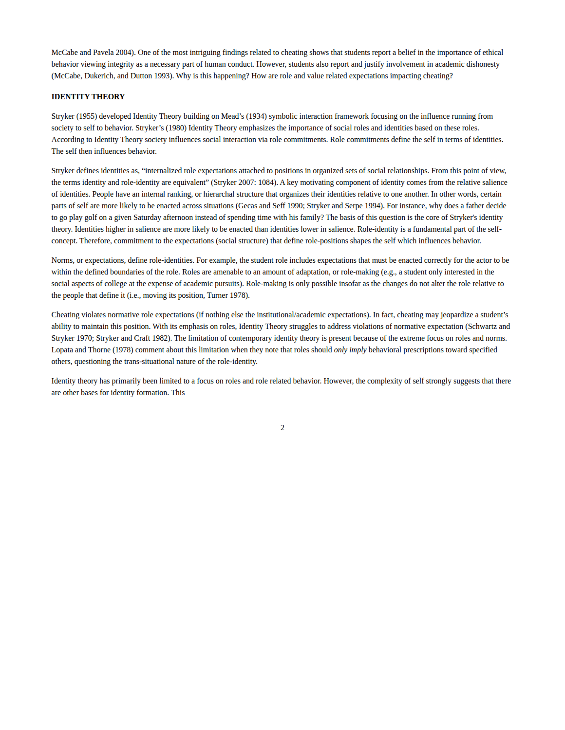McCabe and Pavela 2004). One of the most intriguing findings related to cheating shows that students report a belief in the importance of ethical behavior viewing integrity as a necessary part of human conduct. However, students also report and justify involvement in academic dishonesty (McCabe, Dukerich, and Dutton 1993). Why is this happening? How are role and value related expectations impacting cheating?
IDENTITY THEORY
Stryker (1955) developed Identity Theory building on Mead’s (1934) symbolic interaction framework focusing on the influence running from society to self to behavior. Stryker’s (1980) Identity Theory emphasizes the importance of social roles and identities based on these roles. According to Identity Theory society influences social interaction via role commitments. Role commitments define the self in terms of identities. The self then influences behavior.
Stryker defines identities as, “internalized role expectations attached to positions in organized sets of social relationships. From this point of view, the terms identity and role-identity are equivalent” (Stryker 2007: 1084). A key motivating component of identity comes from the relative salience of identities. People have an internal ranking, or hierarchal structure that organizes their identities relative to one another. In other words, certain parts of self are more likely to be enacted across situations (Gecas and Seff 1990; Stryker and Serpe 1994). For instance, why does a father decide to go play golf on a given Saturday afternoon instead of spending time with his family? The basis of this question is the core of Stryker's identity theory. Identities higher in salience are more likely to be enacted than identities lower in salience. Role-identity is a fundamental part of the self-concept. Therefore, commitment to the expectations (social structure) that define role-positions shapes the self which influences behavior.
Norms, or expectations, define role-identities. For example, the student role includes expectations that must be enacted correctly for the actor to be within the defined boundaries of the role. Roles are amenable to an amount of adaptation, or role-making (e.g., a student only interested in the social aspects of college at the expense of academic pursuits). Role-making is only possible insofar as the changes do not alter the role relative to the people that define it (i.e., moving its position, Turner 1978).
Cheating violates normative role expectations (if nothing else the institutional/academic expectations). In fact, cheating may jeopardize a student’s ability to maintain this position. With its emphasis on roles, Identity Theory struggles to address violations of normative expectation (Schwartz and Stryker 1970; Stryker and Craft 1982). The limitation of contemporary identity theory is present because of the extreme focus on roles and norms. Lopata and Thorne (1978) comment about this limitation when they note that roles should only imply behavioral prescriptions toward specified others, questioning the trans-situational nature of the role-identity.
Identity theory has primarily been limited to a focus on roles and role related behavior. However, the complexity of self strongly suggests that there are other bases for identity formation. This
2